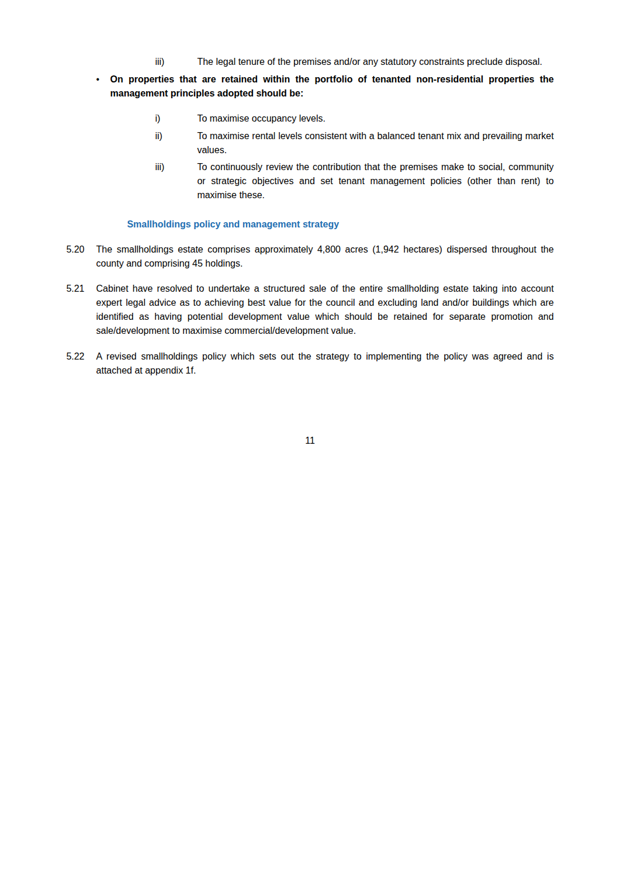iii) The legal tenure of the premises and/or any statutory constraints preclude disposal.
• On properties that are retained within the portfolio of tenanted non-residential properties the management principles adopted should be:
i) To maximise occupancy levels.
ii) To maximise rental levels consistent with a balanced tenant mix and prevailing market values.
iii) To continuously review the contribution that the premises make to social, community or strategic objectives and set tenant management policies (other than rent) to maximise these.
Smallholdings policy and management strategy
5.20 The smallholdings estate comprises approximately 4,800 acres (1,942 hectares) dispersed throughout the county and comprising 45 holdings.
5.21 Cabinet have resolved to undertake a structured sale of the entire smallholding estate taking into account expert legal advice as to achieving best value for the council and excluding land and/or buildings which are identified as having potential development value which should be retained for separate promotion and sale/development to maximise commercial/development value.
5.22 A revised smallholdings policy which sets out the strategy to implementing the policy was agreed and is attached at appendix 1f.
11